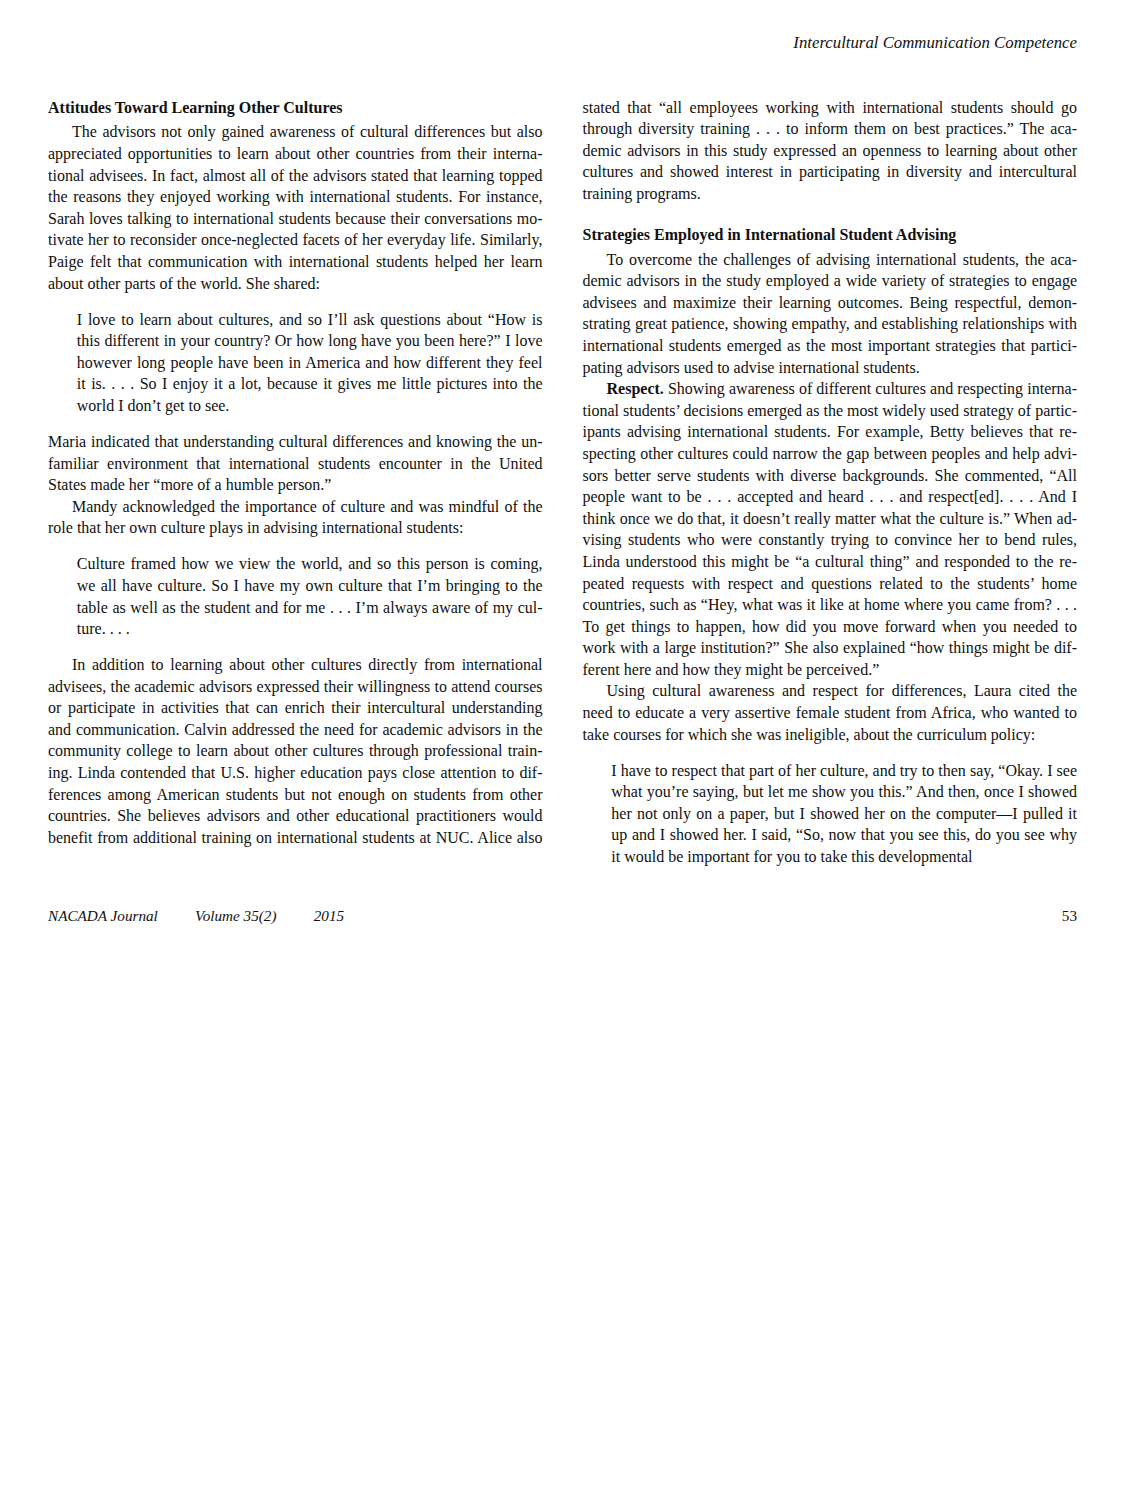Intercultural Communication Competence
Attitudes Toward Learning Other Cultures
The advisors not only gained awareness of cultural differences but also appreciated opportunities to learn about other countries from their international advisees. In fact, almost all of the advisors stated that learning topped the reasons they enjoyed working with international students. For instance, Sarah loves talking to international students because their conversations motivate her to reconsider once-neglected facets of her everyday life. Similarly, Paige felt that communication with international students helped her learn about other parts of the world. She shared:
I love to learn about cultures, and so I’ll ask questions about “How is this different in your country? Or how long have you been here?” I love however long people have been in America and how different they feel it is. . . . So I enjoy it a lot, because it gives me little pictures into the world I don’t get to see.
Maria indicated that understanding cultural differences and knowing the unfamiliar environment that international students encounter in the United States made her “more of a humble person.”
Mandy acknowledged the importance of culture and was mindful of the role that her own culture plays in advising international students:
Culture framed how we view the world, and so this person is coming, we all have culture. So I have my own culture that I’m bringing to the table as well as the student and for me . . . I’m always aware of my culture. . . .
In addition to learning about other cultures directly from international advisees, the academic advisors expressed their willingness to attend courses or participate in activities that can enrich their intercultural understanding and communication. Calvin addressed the need for academic advisors in the community college to learn about other cultures through professional training. Linda contended that U.S. higher education pays close attention to differences among American students but not enough on students from other countries. She believes advisors and other educational practitioners would benefit from additional training on international students at NUC. Alice also stated that “all employees working with international students should go through diversity training . . . to inform them on best practices.” The academic advisors in this study expressed an openness to learning about other cultures and showed interest in participating in diversity and intercultural training programs.
Strategies Employed in International Student Advising
To overcome the challenges of advising international students, the academic advisors in the study employed a wide variety of strategies to engage advisees and maximize their learning outcomes. Being respectful, demonstrating great patience, showing empathy, and establishing relationships with international students emerged as the most important strategies that participating advisors used to advise international students.
Respect. Showing awareness of different cultures and respecting international students’ decisions emerged as the most widely used strategy of participants advising international students. For example, Betty believes that respecting other cultures could narrow the gap between peoples and help advisors better serve students with diverse backgrounds. She commented, “All people want to be . . . accepted and heard . . . and respect[ed]. . . . And I think once we do that, it doesn’t really matter what the culture is.” When advising students who were constantly trying to convince her to bend rules, Linda understood this might be “a cultural thing” and responded to the repeated requests with respect and questions related to the students’ home countries, such as “Hey, what was it like at home where you came from? . . . To get things to happen, how did you move forward when you needed to work with a large institution?” She also explained “how things might be different here and how they might be perceived.”
Using cultural awareness and respect for differences, Laura cited the need to educate a very assertive female student from Africa, who wanted to take courses for which she was ineligible, about the curriculum policy:
I have to respect that part of her culture, and try to then say, “Okay. I see what you’re saying, but let me show you this.” And then, once I showed her not only on a paper, but I showed her on the computer—I pulled it up and I showed her. I said, “So, now that you see this, do you see why it would be important for you to take this developmental
NACADA Journal Volume 35(2) 2015
53